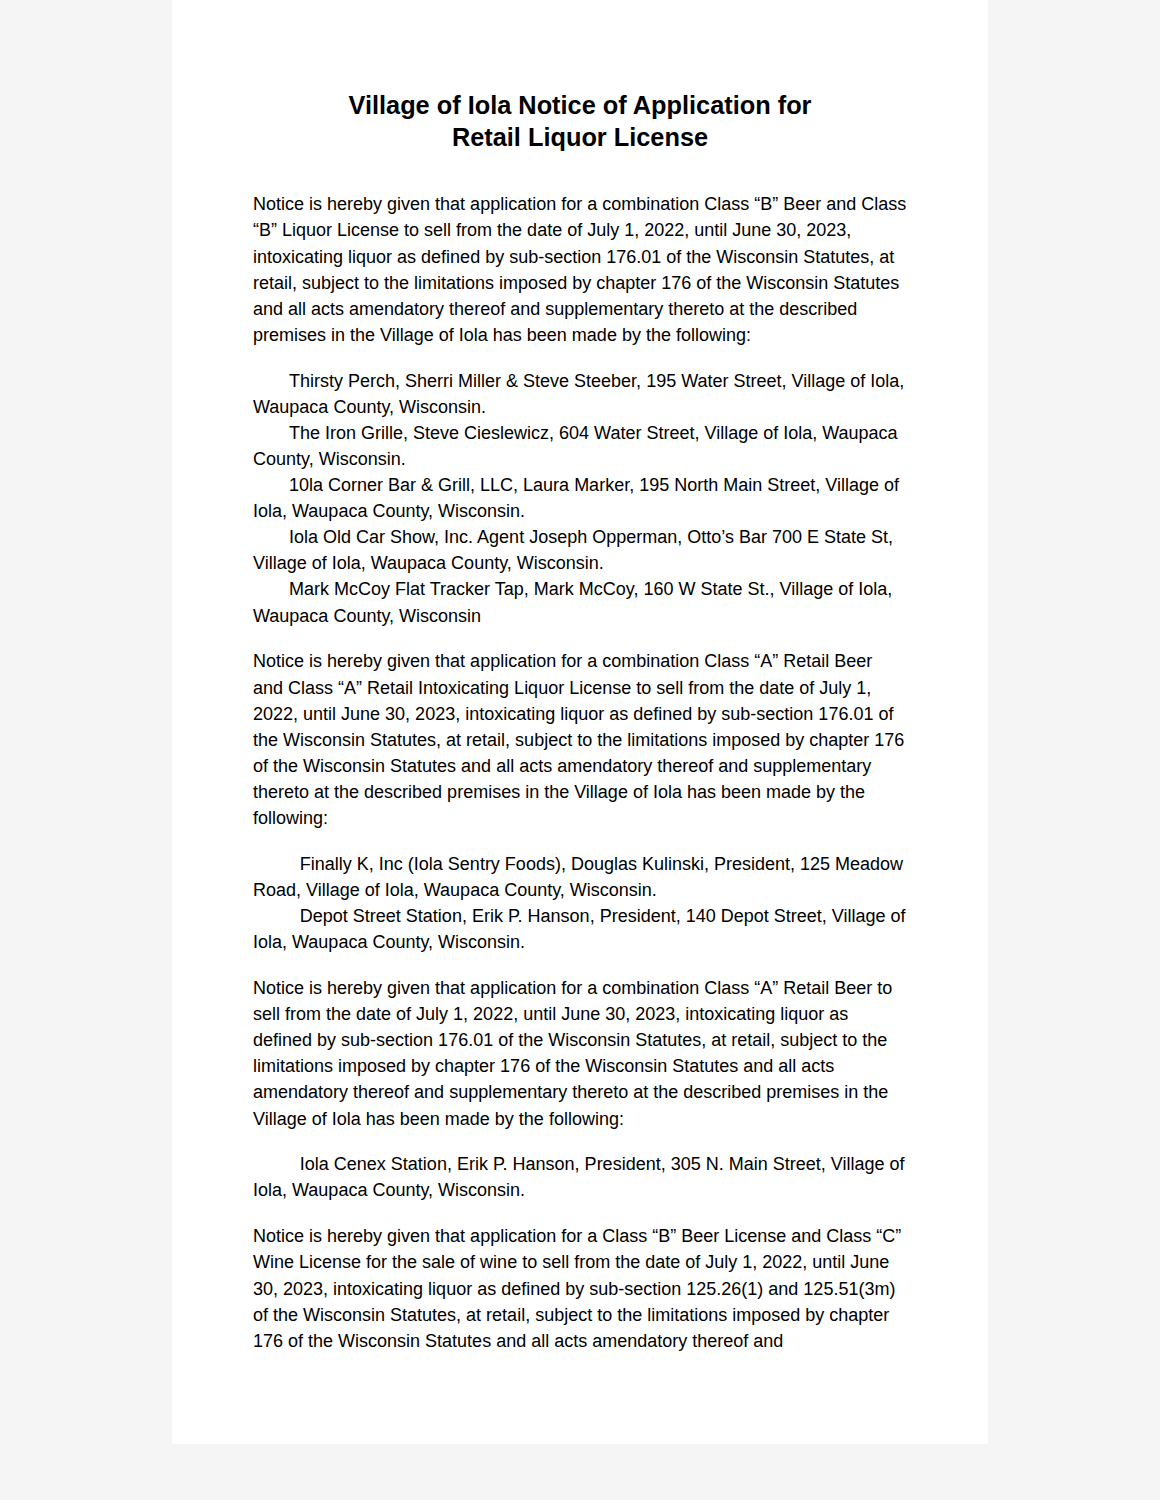Village of Iola Notice of Application for
Retail Liquor License
Notice is hereby given that application for a combination Class “B” Beer and Class “B” Liquor License to sell from the date of July 1, 2022, until June 30, 2023, intoxicating liquor as defined by sub-section 176.01 of the Wisconsin Statutes, at retail, subject to the limitations imposed by chapter 176 of the Wisconsin Statutes and all acts amendatory thereof and supplementary thereto at the described premises in the Village of Iola has been made by the following:
Thirsty Perch, Sherri Miller & Steve Steeber, 195 Water Street, Village of Iola, Waupaca County, Wisconsin.
The Iron Grille, Steve Cieslewicz, 604 Water Street, Village of Iola, Waupaca County, Wisconsin.
10la Corner Bar & Grill, LLC, Laura Marker, 195 North Main Street, Village of Iola, Waupaca County, Wisconsin.
Iola Old Car Show, Inc. Agent Joseph Opperman, Otto’s Bar 700 E State St, Village of Iola, Waupaca County, Wisconsin.
Mark McCoy Flat Tracker Tap, Mark McCoy, 160 W State St., Village of Iola, Waupaca County, Wisconsin
Notice is hereby given that application for a combination Class “A” Retail Beer and Class “A” Retail Intoxicating Liquor License to sell from the date of July 1, 2022, until June 30, 2023, intoxicating liquor as defined by sub-section 176.01 of the Wisconsin Statutes, at retail, subject to the limitations imposed by chapter 176 of the Wisconsin Statutes and all acts amendatory thereof and supplementary thereto at the described premises in the Village of Iola has been made by the following:
Finally K, Inc (Iola Sentry Foods), Douglas Kulinski, President, 125 Meadow Road, Village of Iola, Waupaca County, Wisconsin.
Depot Street Station, Erik P. Hanson, President, 140 Depot Street, Village of Iola, Waupaca County, Wisconsin.
Notice is hereby given that application for a combination Class “A” Retail Beer to sell from the date of July 1, 2022, until June 30, 2023, intoxicating liquor as defined by sub-section 176.01 of the Wisconsin Statutes, at retail, subject to the limitations imposed by chapter 176 of the Wisconsin Statutes and all acts amendatory thereof and supplementary thereto at the described premises in the Village of Iola has been made by the following:
Iola Cenex Station, Erik P. Hanson, President, 305 N. Main Street, Village of Iola, Waupaca County, Wisconsin.
Notice is hereby given that application for a Class “B” Beer License and Class “C” Wine License for the sale of wine to sell from the date of July 1, 2022, until June 30, 2023, intoxicating liquor as defined by sub-section 125.26(1) and 125.51(3m) of the Wisconsin Statutes, at retail, subject to the limitations imposed by chapter 176 of the Wisconsin Statutes and all acts amendatory thereof and